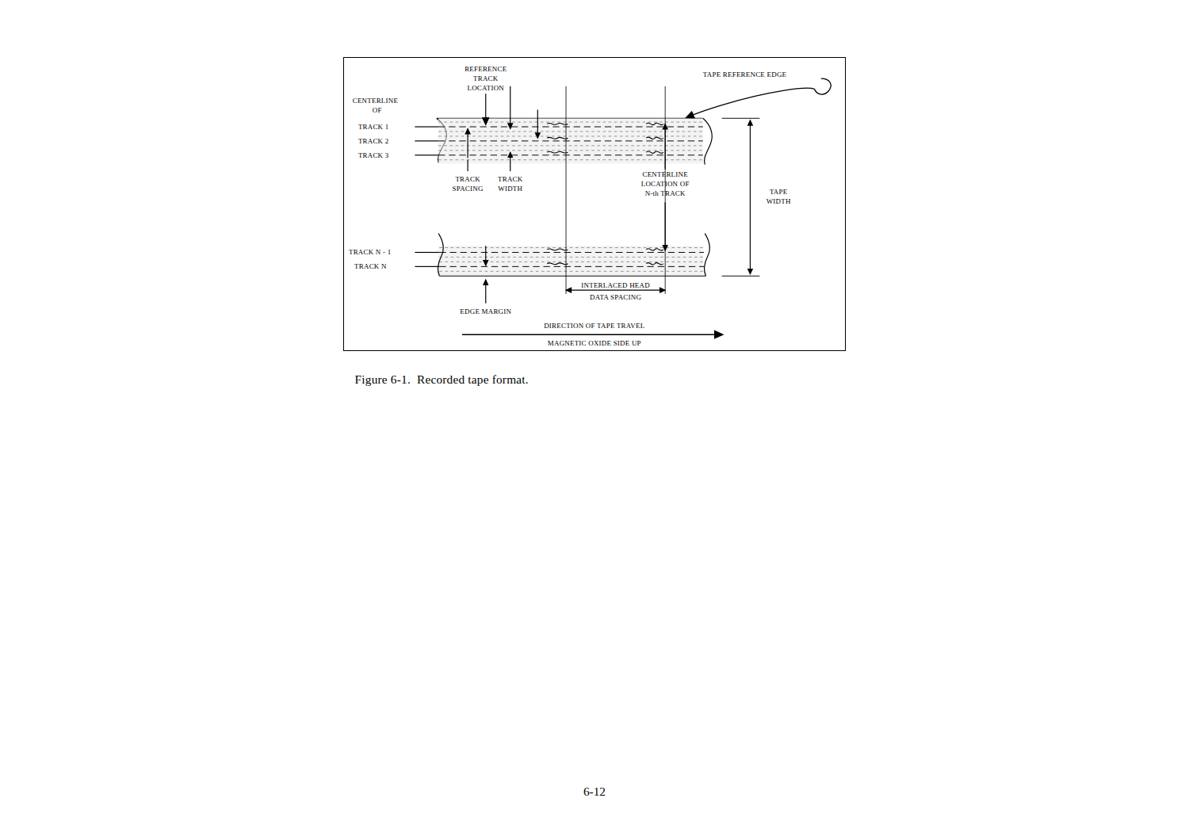TRACK 1 TRACK 2 TRACK 3 TRACK N - 1 TRACK N CENTERLINE OF REFERENCE TRACK LOCATION TAPE REFERENCE EDGE TRACK SPACING TRACK WIDTH CENTERLINE LOCATION OF N-th TRACK TAPE WIDTH EDGE MARGIN INTERLACED HEAD DATA SPACING DIRECTION OF TAPE TRAVEL MAGNETIC OXIDE SIDE UP
Figure 6-1. Recorded tape format.
6-12